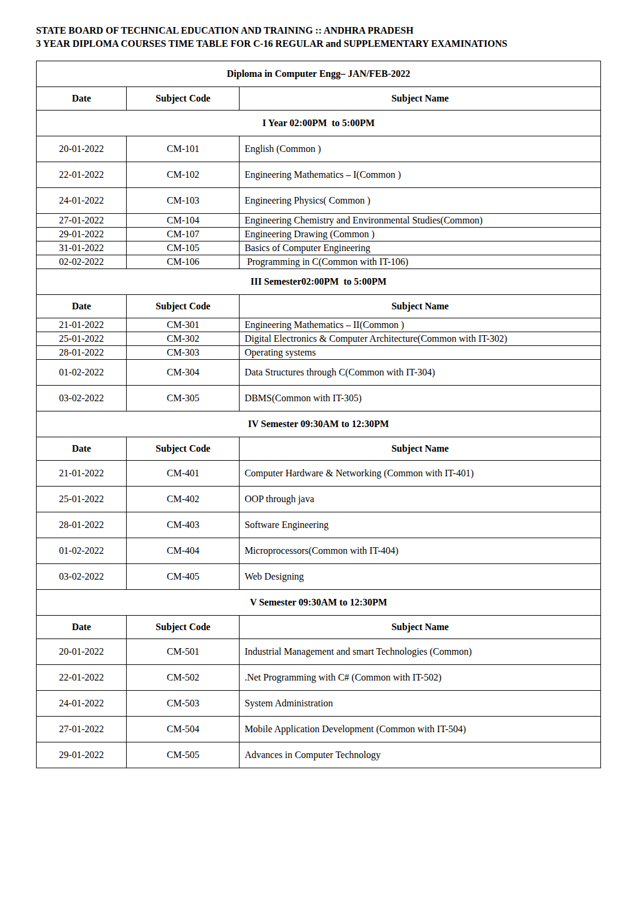STATE BOARD OF TECHNICAL EDUCATION AND TRAINING :: ANDHRA PRADESH
3 YEAR DIPLOMA COURSES TIME TABLE FOR C-16 REGULAR and SUPPLEMENTARY EXAMINATIONS
| Diploma in Computer Engg– JAN/FEB-2022 |
| Date | Subject Code | Subject Name |
| I Year 02:00PM to 5:00PM |
| 20-01-2022 | CM-101 | English (Common ) |
| 22-01-2022 | CM-102 | Engineering Mathematics – I(Common ) |
| 24-01-2022 | CM-103 | Engineering Physics( Common ) |
| 27-01-2022 | CM-104 | Engineering Chemistry and Environmental Studies(Common) |
| 29-01-2022 | CM-107 | Engineering Drawing (Common ) |
| 31-01-2022 | CM-105 | Basics of Computer Engineering |
| 02-02-2022 | CM-106 | Programming in C(Common with IT-106) |
| III Semester02:00PM to 5:00PM |
| Date | Subject Code | Subject Name |
| 21-01-2022 | CM-301 | Engineering Mathematics – II(Common ) |
| 25-01-2022 | CM-302 | Digital Electronics & Computer Architecture(Common with IT-302) |
| 28-01-2022 | CM-303 | Operating systems |
| 01-02-2022 | CM-304 | Data Structures through C(Common with IT-304) |
| 03-02-2022 | CM-305 | DBMS(Common with IT-305) |
| IV Semester 09:30AM to 12:30PM |
| Date | Subject Code | Subject Name |
| 21-01-2022 | CM-401 | Computer Hardware & Networking (Common with IT-401) |
| 25-01-2022 | CM-402 | OOP through java |
| 28-01-2022 | CM-403 | Software Engineering |
| 01-02-2022 | CM-404 | Microprocessors(Common with IT-404) |
| 03-02-2022 | CM-405 | Web Designing |
| V Semester 09:30AM to 12:30PM |
| Date | Subject Code | Subject Name |
| 20-01-2022 | CM-501 | Industrial Management and smart Technologies (Common) |
| 22-01-2022 | CM-502 | .Net Programming with C# (Common with IT-502) |
| 24-01-2022 | CM-503 | System Administration |
| 27-01-2022 | CM-504 | Mobile Application Development (Common with IT-504) |
| 29-01-2022 | CM-505 | Advances in Computer Technology |